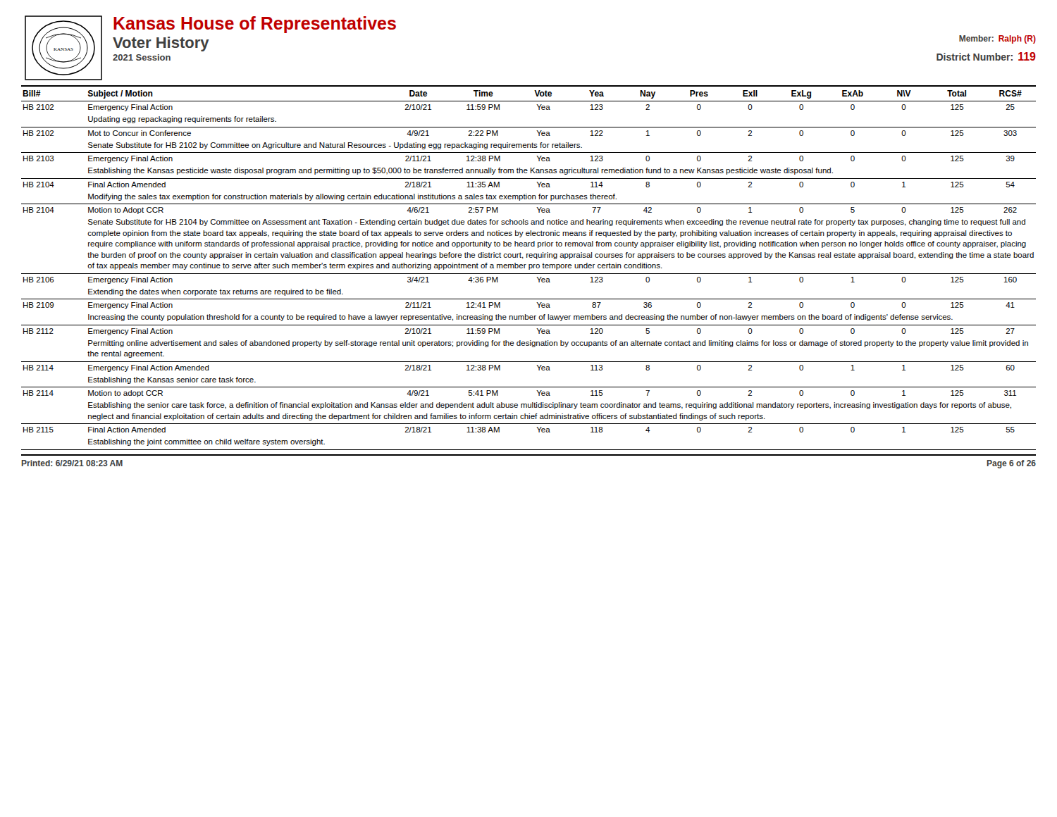KANSAS
Kansas House of Representatives
Voter History
2021 Session
Member: Ralph (R)
District Number: 119
| Bill# | Subject / Motion | Date | Time | Vote | Yea | Nay | Pres | ExII | ExLg | ExAb | N\V | Total | RCS# |
| --- | --- | --- | --- | --- | --- | --- | --- | --- | --- | --- | --- | --- | --- |
| HB 2102 | Emergency Final Action | 2/10/21 | 11:59 PM | Yea | 123 | 2 | 0 | 0 | 0 | 0 | 0 | 125 | 25 |
| | Updating egg repackaging requirements for retailers. |
| HB 2102 | Mot to Concur in Conference | 4/9/21 | 2:22 PM | Yea | 122 | 1 | 0 | 2 | 0 | 0 | 0 | 125 | 303 |
| | Senate Substitute for HB 2102 by Committee on Agriculture and Natural Resources - Updating egg repackaging requirements for retailers. |
| HB 2103 | Emergency Final Action | 2/11/21 | 12:38 PM | Yea | 123 | 0 | 0 | 2 | 0 | 0 | 0 | 125 | 39 |
| | Establishing the Kansas pesticide waste disposal program and permitting up to $50,000 to be transferred annually from the Kansas agricultural remediation fund to a new Kansas pesticide waste disposal fund. |
| HB 2104 | Final Action Amended | 2/18/21 | 11:35 AM | Yea | 114 | 8 | 0 | 2 | 0 | 0 | 1 | 125 | 54 |
| | Modifying the sales tax exemption for construction materials by allowing certain educational institutions a sales tax exemption for purchases thereof. |
| HB 2104 | Motion to Adopt CCR | 4/6/21 | 2:57 PM | Yea | 77 | 42 | 0 | 1 | 0 | 5 | 0 | 125 | 262 |
| | Senate Substitute for HB 2104 by Committee on Assessment ant Taxation - Extending certain budget due dates for schools and notice and hearing requirements when exceeding the revenue neutral rate for property tax purposes, changing time to request full and complete opinion from the state board tax appeals, requiring the state board of tax appeals to serve orders and notices by electronic means if requested by the party, prohibiting valuation increases of certain property in appeals, requiring appraisal directives to require compliance with uniform standards of professional appraisal practice, providing for notice and opportunity to be heard prior to removal from county appraiser eligibility list, providing notification when person no longer holds office of county appraiser, placing the burden of proof on the county appraiser in certain valuation and classification appeal hearings before the district court, requiring appraisal courses for appraisers to be courses approved by the Kansas real estate appraisal board, extending the time a state board of tax appeals member may continue to serve after such member's term expires and authorizing appointment of a member pro tempore under certain conditions. |
| HB 2106 | Emergency Final Action | 3/4/21 | 4:36 PM | Yea | 123 | 0 | 0 | 1 | 0 | 1 | 0 | 125 | 160 |
| | Extending the dates when corporate tax returns are required to be filed. |
| HB 2109 | Emergency Final Action | 2/11/21 | 12:41 PM | Yea | 87 | 36 | 0 | 2 | 0 | 0 | 0 | 125 | 41 |
| | Increasing the county population threshold for a county to be required to have a lawyer representative, increasing the number of lawyer members and decreasing the number of non-lawyer members on the board of indigents' defense services. |
| HB 2112 | Emergency Final Action | 2/10/21 | 11:59 PM | Yea | 120 | 5 | 0 | 0 | 0 | 0 | 0 | 125 | 27 |
| | Permitting online advertisement and sales of abandoned property by self-storage rental unit operators; providing for the designation by occupants of an alternate contact and limiting claims for loss or damage of stored property to the property value limit provided in the rental agreement. |
| HB 2114 | Emergency Final Action Amended | 2/18/21 | 12:38 PM | Yea | 113 | 8 | 0 | 2 | 0 | 1 | 1 | 125 | 60 |
| | Establishing the Kansas senior care task force. |
| HB 2114 | Motion to adopt CCR | 4/9/21 | 5:41 PM | Yea | 115 | 7 | 0 | 2 | 0 | 0 | 1 | 125 | 311 |
| | Establishing the senior care task force, a definition of financial exploitation and Kansas elder and dependent adult abuse multidisciplinary team coordinator and teams, requiring additional mandatory reporters, increasing investigation days for reports of abuse, neglect and financial exploitation of certain adults and directing the department for children and families to inform certain chief administrative officers of substantiated findings of such reports. |
| HB 2115 | Final Action Amended | 2/18/21 | 11:38 AM | Yea | 118 | 4 | 0 | 2 | 0 | 0 | 1 | 125 | 55 |
| | Establishing the joint committee on child welfare system oversight. |
Printed: 6/29/21 08:23 AM
Page 6 of 26